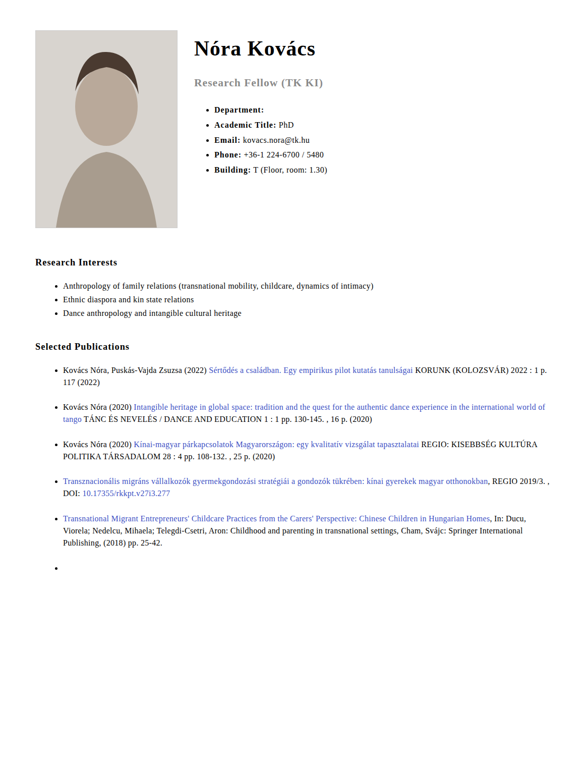Nóra Kovács
Research Fellow (TK KI)
Department:
Academic Title: PhD
Email: kovacs.nora@tk.hu
Phone: +36-1 224-6700 / 5480
Building: T (Floor, room: 1.30)
Research Interests
Anthropology of family relations (transnational mobility, childcare, dynamics of intimacy)
Ethnic diaspora and kin state relations
Dance anthropology and intangible cultural heritage
Selected Publications
Kovács Nóra, Puskás-Vajda Zsuzsa (2022) Sértődés a családban. Egy empirikus pilot kutatás tanulságai KORUNK (KOLOZSVÁR) 2022 : 1 p. 117 (2022)
Kovács Nóra (2020) Intangible heritage in global space: tradition and the quest for the authentic dance experience in the international world of tango TÁNC ÉS NEVELÉS / DANCE AND EDUCATION 1 : 1 pp. 130-145. , 16 p. (2020)
Kovács Nóra (2020) Kínai-magyar párkapcsolatok Magyarországon: egy kvalitatív vizsgálat tapasztalatai REGIO: KISEBBSÉG KULTÚRA POLITIKA TÁRSADALOM 28 : 4 pp. 108-132. , 25 p. (2020)
Transznacionális migráns vállalkozók gyermekgondozási stratégiái a gondozók tükrében: kínai gyerekek magyar otthonokban, REGIO 2019/3. , DOI: 10.17355/rkkpt.v27i3.277
Transnational Migrant Entrepreneurs' Childcare Practices from the Carers' Perspective: Chinese Children in Hungarian Homes, In: Ducu, Viorela; Nedelcu, Mihaela; Telegdi-Csetri, Aron: Childhood and parenting in transnational settings, Cham, Svájc: Springer International Publishing, (2018) pp. 25-42.